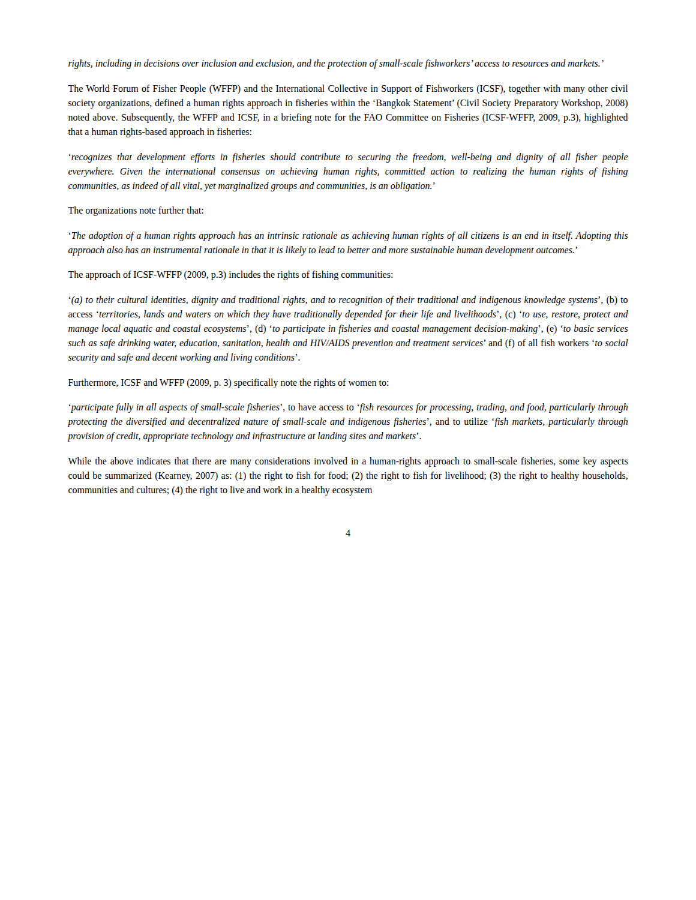rights, including in decisions over inclusion and exclusion, and the protection of small-scale fishworkers’ access to resources and markets.’
The World Forum of Fisher People (WFFP) and the International Collective in Support of Fishworkers (ICSF), together with many other civil society organizations, defined a human rights approach in fisheries within the ‘Bangkok Statement’ (Civil Society Preparatory Workshop, 2008) noted above. Subsequently, the WFFP and ICSF, in a briefing note for the FAO Committee on Fisheries (ICSF-WFFP, 2009, p.3), highlighted that a human rights-based approach in fisheries:
‘recognizes that development efforts in fisheries should contribute to securing the freedom, well-being and dignity of all fisher people everywhere. Given the international consensus on achieving human rights, committed action to realizing the human rights of fishing communities, as indeed of all vital, yet marginalized groups and communities, is an obligation.’
The organizations note further that:
‘The adoption of a human rights approach has an intrinsic rationale as achieving human rights of all citizens is an end in itself. Adopting this approach also has an instrumental rationale in that it is likely to lead to better and more sustainable human development outcomes.’
The approach of ICSF-WFFP (2009, p.3) includes the rights of fishing communities:
‘(a) to their cultural identities, dignity and traditional rights, and to recognition of their traditional and indigenous knowledge systems’, (b) to access ‘territories, lands and waters on which they have traditionally depended for their life and livelihoods’, (c) ‘to use, restore, protect and manage local aquatic and coastal ecosystems’, (d) ‘to participate in fisheries and coastal management decision-making’, (e) ‘to basic services such as safe drinking water, education, sanitation, health and HIV/AIDS prevention and treatment services’ and (f) of all fish workers ‘to social security and safe and decent working and living conditions’.
Furthermore, ICSF and WFFP (2009, p. 3) specifically note the rights of women to:
‘participate fully in all aspects of small-scale fisheries’, to have access to ‘fish resources for processing, trading, and food, particularly through protecting the diversified and decentralized nature of small-scale and indigenous fisheries’, and to utilize ‘fish markets, particularly through provision of credit, appropriate technology and infrastructure at landing sites and markets’.
While the above indicates that there are many considerations involved in a human-rights approach to small-scale fisheries, some key aspects could be summarized (Kearney, 2007) as: (1) the right to fish for food; (2) the right to fish for livelihood; (3) the right to healthy households, communities and cultures; (4) the right to live and work in a healthy ecosystem
4